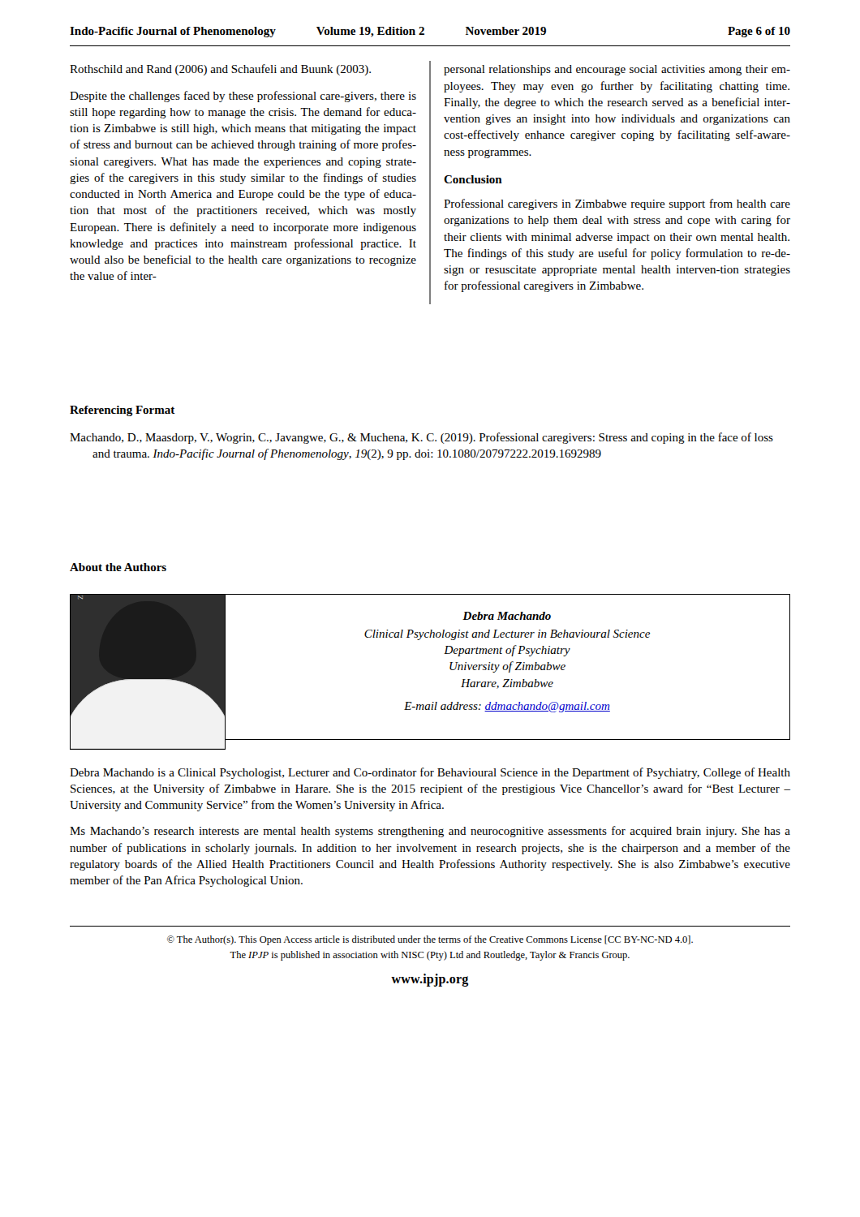Indo-Pacific Journal of Phenomenology Volume 19, Edition 2 November 2019 Page 6 of 10
Rothschild and Rand (2006) and Schaufeli and Buunk (2003).
Despite the challenges faced by these professional care-givers, there is still hope regarding how to manage the crisis. The demand for education is Zimbabwe is still high, which means that mitigating the impact of stress and burnout can be achieved through training of more professional caregivers. What has made the experiences and coping strategies of the caregivers in this study similar to the findings of studies conducted in North America and Europe could be the type of education that most of the practitioners received, which was mostly European. There is definitely a need to incorporate more indigenous knowledge and practices into mainstream professional practice. It would also be beneficial to the health care organizations to recognize the value of inter-
personal relationships and encourage social activities among their employees. They may even go further by facilitating chatting time. Finally, the degree to which the research served as a beneficial intervention gives an insight into how individuals and organizations can cost-effectively enhance caregiver coping by facilitating self-awareness programmes.
Conclusion
Professional caregivers in Zimbabwe require support from health care organizations to help them deal with stress and cope with caring for their clients with minimal adverse impact on their own mental health. The findings of this study are useful for policy formulation to re-design or resuscitate appropriate mental health interven-tion strategies for professional caregivers in Zimbabwe.
Referencing Format
Machando, D., Maasdorp, V., Wogrin, C., Javangwe, G., & Muchena, K. C. (2019). Professional caregivers: Stress and coping in the face of loss and trauma. Indo-Pacific Journal of Phenomenology, 19(2), 9 pp. doi: 10.1080/20797222.2019.1692989
About the Authors
ZIMBABWE
Debra Machando
Clinical Psychologist and Lecturer in Behavioural Science
Department of Psychiatry
University of Zimbabwe
Harare, Zimbabwe
E-mail address: ddmachando@gmail.com
Debra Machando is a Clinical Psychologist, Lecturer and Co-ordinator for Behavioural Science in the Department of Psychiatry, College of Health Sciences, at the University of Zimbabwe in Harare. She is the 2015 recipient of the prestigious Vice Chancellor’s award for “Best Lecturer – University and Community Service” from the Women’s University in Africa.
Ms Machando’s research interests are mental health systems strengthening and neurocognitive assessments for acquired brain injury. She has a number of publications in scholarly journals. In addition to her involvement in research projects, she is the chairperson and a member of the regulatory boards of the Allied Health Practitioners Council and Health Professions Authority respectively. She is also Zimbabwe’s executive member of the Pan Africa Psychological Union.
© The Author(s). This Open Access article is distributed under the terms of the Creative Commons License [CC BY-NC-ND 4.0].
The IPJP is published in association with NISC (Pty) Ltd and Routledge, Taylor & Francis Group.
www.ipjp.org